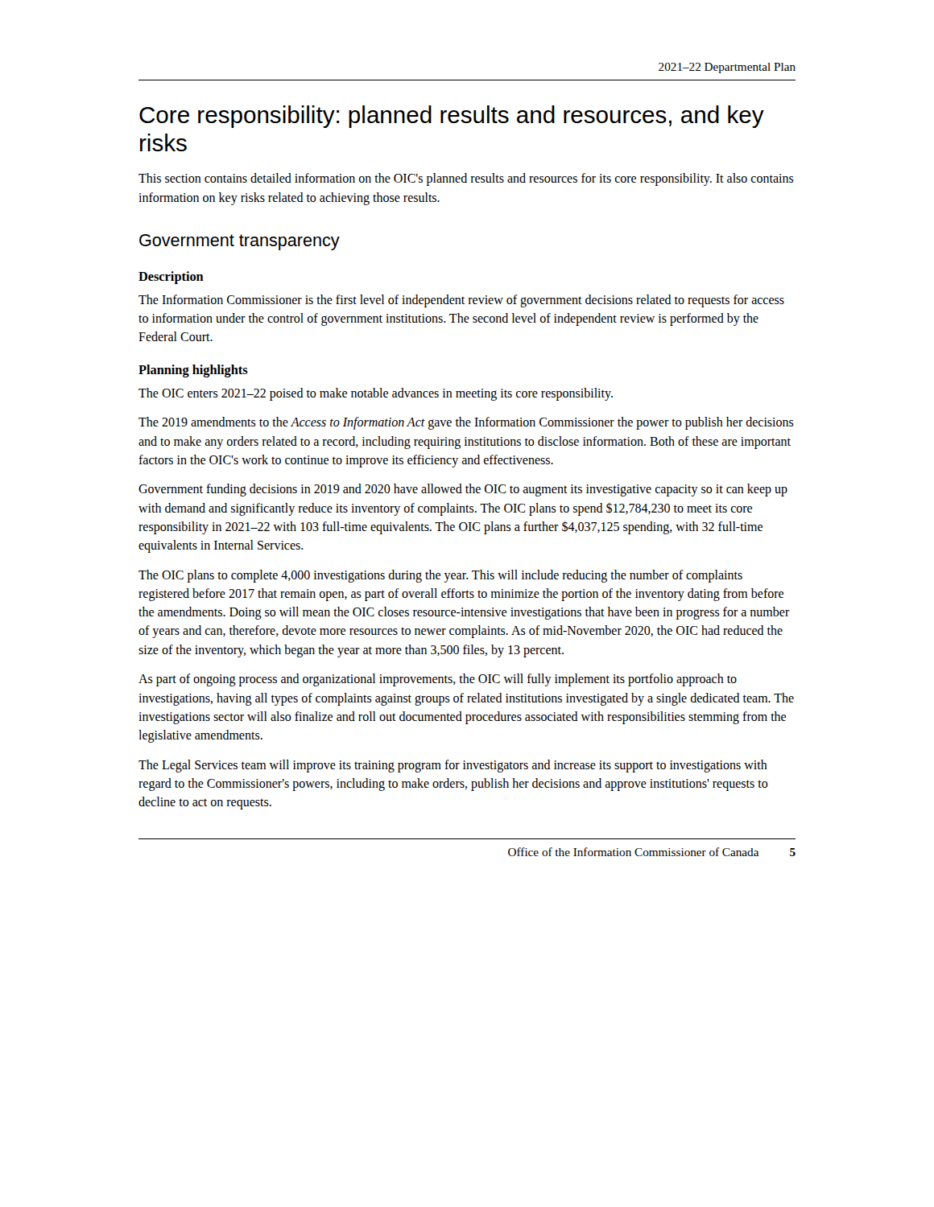2021–22 Departmental Plan
Core responsibility: planned results and resources, and key risks
This section contains detailed information on the OIC's planned results and resources for its core responsibility. It also contains information on key risks related to achieving those results.
Government transparency
Description
The Information Commissioner is the first level of independent review of government decisions related to requests for access to information under the control of government institutions. The second level of independent review is performed by the Federal Court.
Planning highlights
The OIC enters 2021–22 poised to make notable advances in meeting its core responsibility.
The 2019 amendments to the Access to Information Act gave the Information Commissioner the power to publish her decisions and to make any orders related to a record, including requiring institutions to disclose information. Both of these are important factors in the OIC's work to continue to improve its efficiency and effectiveness.
Government funding decisions in 2019 and 2020 have allowed the OIC to augment its investigative capacity so it can keep up with demand and significantly reduce its inventory of complaints. The OIC plans to spend $12,784,230 to meet its core responsibility in 2021–22 with 103 full-time equivalents. The OIC plans a further $4,037,125 spending, with 32 full-time equivalents in Internal Services.
The OIC plans to complete 4,000 investigations during the year. This will include reducing the number of complaints registered before 2017 that remain open, as part of overall efforts to minimize the portion of the inventory dating from before the amendments. Doing so will mean the OIC closes resource-intensive investigations that have been in progress for a number of years and can, therefore, devote more resources to newer complaints. As of mid-November 2020, the OIC had reduced the size of the inventory, which began the year at more than 3,500 files, by 13 percent.
As part of ongoing process and organizational improvements, the OIC will fully implement its portfolio approach to investigations, having all types of complaints against groups of related institutions investigated by a single dedicated team. The investigations sector will also finalize and roll out documented procedures associated with responsibilities stemming from the legislative amendments.
The Legal Services team will improve its training program for investigators and increase its support to investigations with regard to the Commissioner's powers, including to make orders, publish her decisions and approve institutions' requests to decline to act on requests.
Office of the Information Commissioner of Canada 5